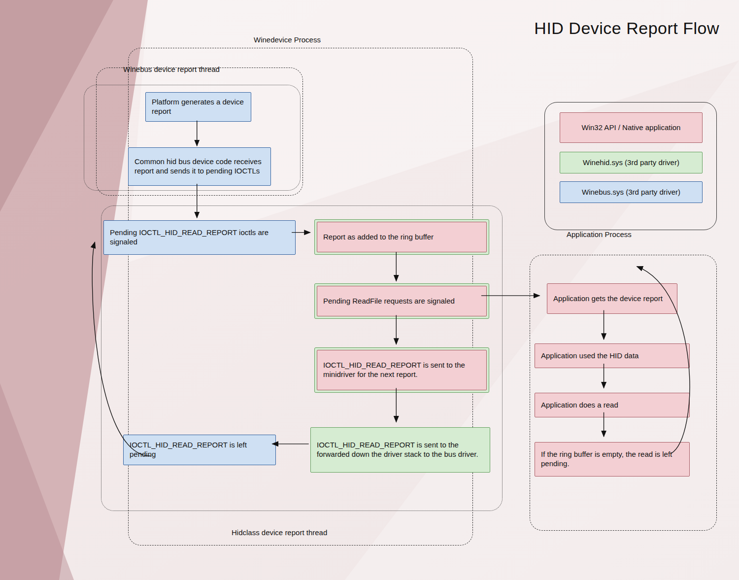HID Device Report Flow
Winedevice Process
Winebus device report thread
Hidclass device report thread
Application Process
Win32 API / Native application
Winehid.sys (3rd party driver)
Winebus.sys (3rd party driver)
Platform generates a device report
Common hid bus device code receives report and sends it to pending IOCTLs
Pending IOCTL_HID_READ_REPORT ioctls are signaled
IOCTL_HID_READ_REPORT is left pending
Report as added to the ring buffer
Pending ReadFile requests are signaled
IOCTL_HID_READ_REPORT is sent to the minidriver for the next report.
IOCTL_HID_READ_REPORT is sent to the forwarded down the driver stack to the bus driver.
Application gets the device report
Application used the HID data
Application does a read
If the ring buffer is empty, the read is left pending.